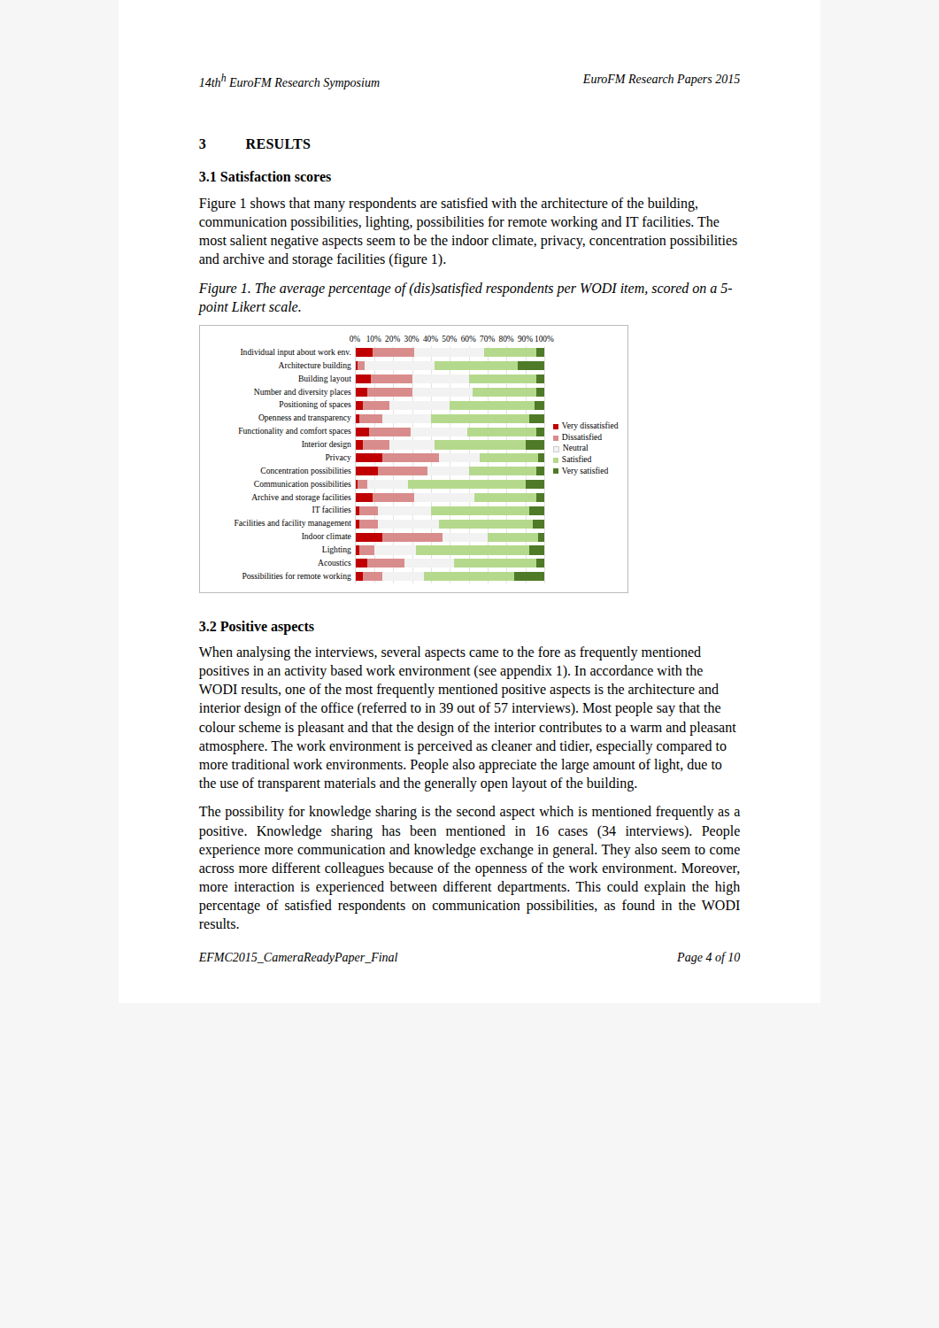14thh EuroFM Research Symposium
EuroFM Research Papers 2015
3 RESULTS
3.1 Satisfaction scores
Figure 1 shows that many respondents are satisfied with the architecture of the building, communication possibilities, lighting, possibilities for remote working and IT facilities. The most salient negative aspects seem to be the indoor climate, privacy, concentration possibilities and archive and storage facilities (figure 1).
Figure 1. The average percentage of (dis)satisfied respondents per WODI item, scored on a 5-point Likert scale.
Individual input about work env.
Architecture building
Building layout
Number and diversity places
Positioning of spaces
Openness and transparency
Functionality and comfort spaces
Interior design
Privacy
Concentration possibilities
Communication possibilities
Archive and storage facilities
IT facilities
Facilities and facility management
Indoor climate
Lighting
Acoustics
Possibilities for remote working
0% 10% 20% 30% 40% 50% 60% 70% 80% 90% 100%
Very dissatisfied
Dissatisfied
Neutral
Satisfied
Very satisfied
3.2 Positive aspects
When analysing the interviews, several aspects came to the fore as frequently mentioned positives in an activity based work environment (see appendix 1). In accordance with the WODI results, one of the most frequently mentioned positive aspects is the architecture and interior design of the office (referred to in 39 out of 57 interviews). Most people say that the colour scheme is pleasant and that the design of the interior contributes to a warm and pleasant atmosphere. The work environment is perceived as cleaner and tidier, especially compared to more traditional work environments. People also appreciate the large amount of light, due to the use of transparent materials and the generally open layout of the building.
The possibility for knowledge sharing is the second aspect which is mentioned frequently as a positive. Knowledge sharing has been mentioned in 16 cases (34 interviews). People experience more communication and knowledge exchange in general. They also seem to come across more different colleagues because of the openness of the work environment. Moreover, more interaction is experienced between different departments. This could explain the high percentage of satisfied respondents on communication possibilities, as found in the WODI results.
EFMC2015_CameraReadyPaper_Final
Page 4 of 10